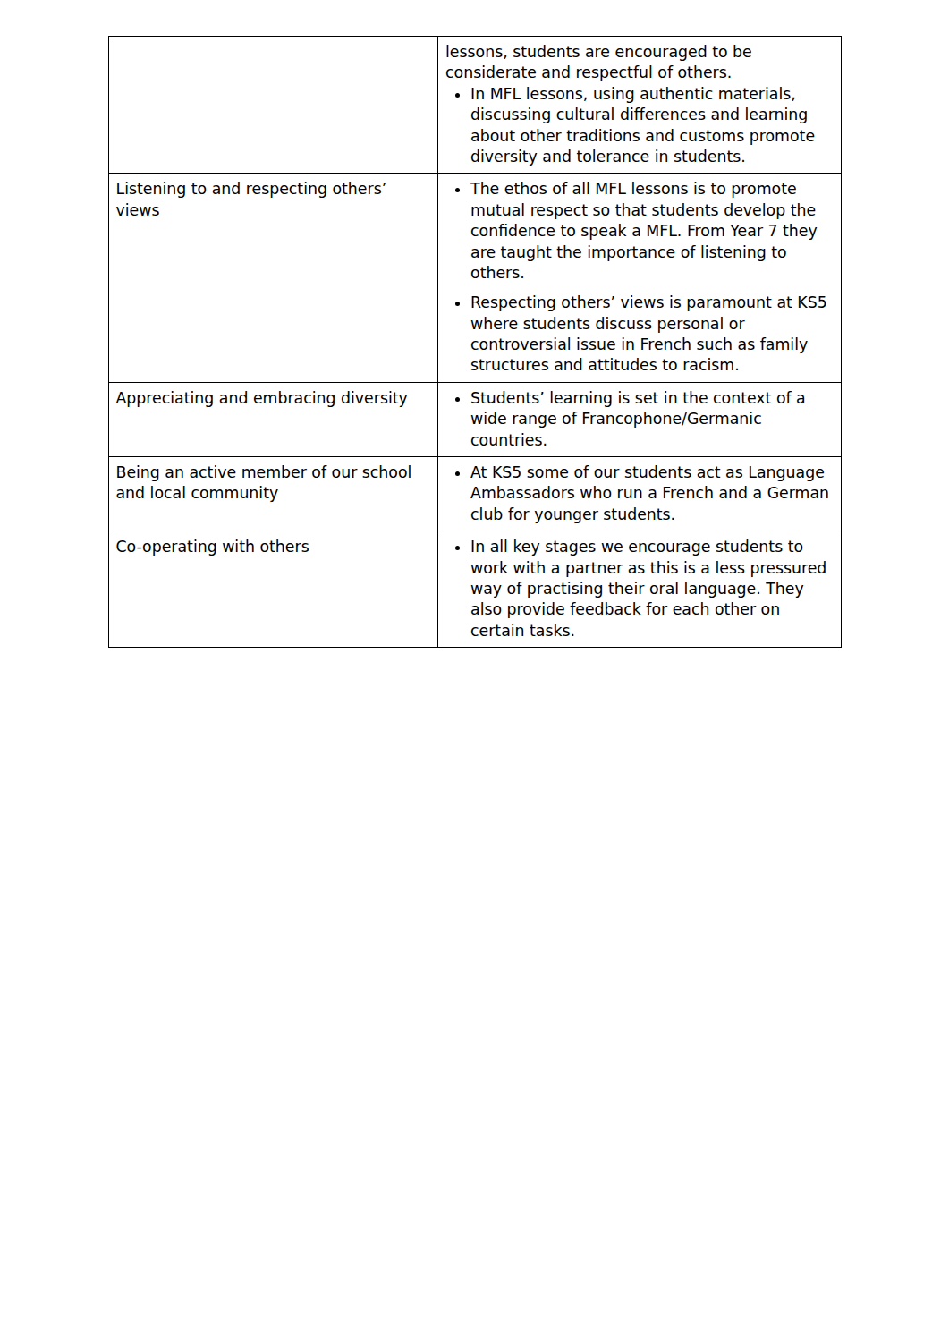| | lessons, students are encouraged to be considerate and respectful of others. In MFL lessons, using authentic materials, discussing cultural differences and learning about other traditions and customs promote diversity and tolerance in students. |
| Listening to and respecting others’ views | The ethos of all MFL lessons is to promote mutual respect so that students develop the confidence to speak a MFL. From Year 7 they are taught the importance of listening to others. Respecting others’ views is paramount at KS5 where students discuss personal or controversial issue in French such as family structures and attitudes to racism. |
| Appreciating and embracing diversity | Students’ learning is set in the context of a wide range of Francophone/Germanic countries. |
| Being an active member of our school and local community | At KS5 some of our students act as Language Ambassadors who run a French and a German club for younger students. |
| Co-operating with others | In all key stages we encourage students to work with a partner as this is a less pressured way of practising their oral language. They also provide feedback for each other on certain tasks. |